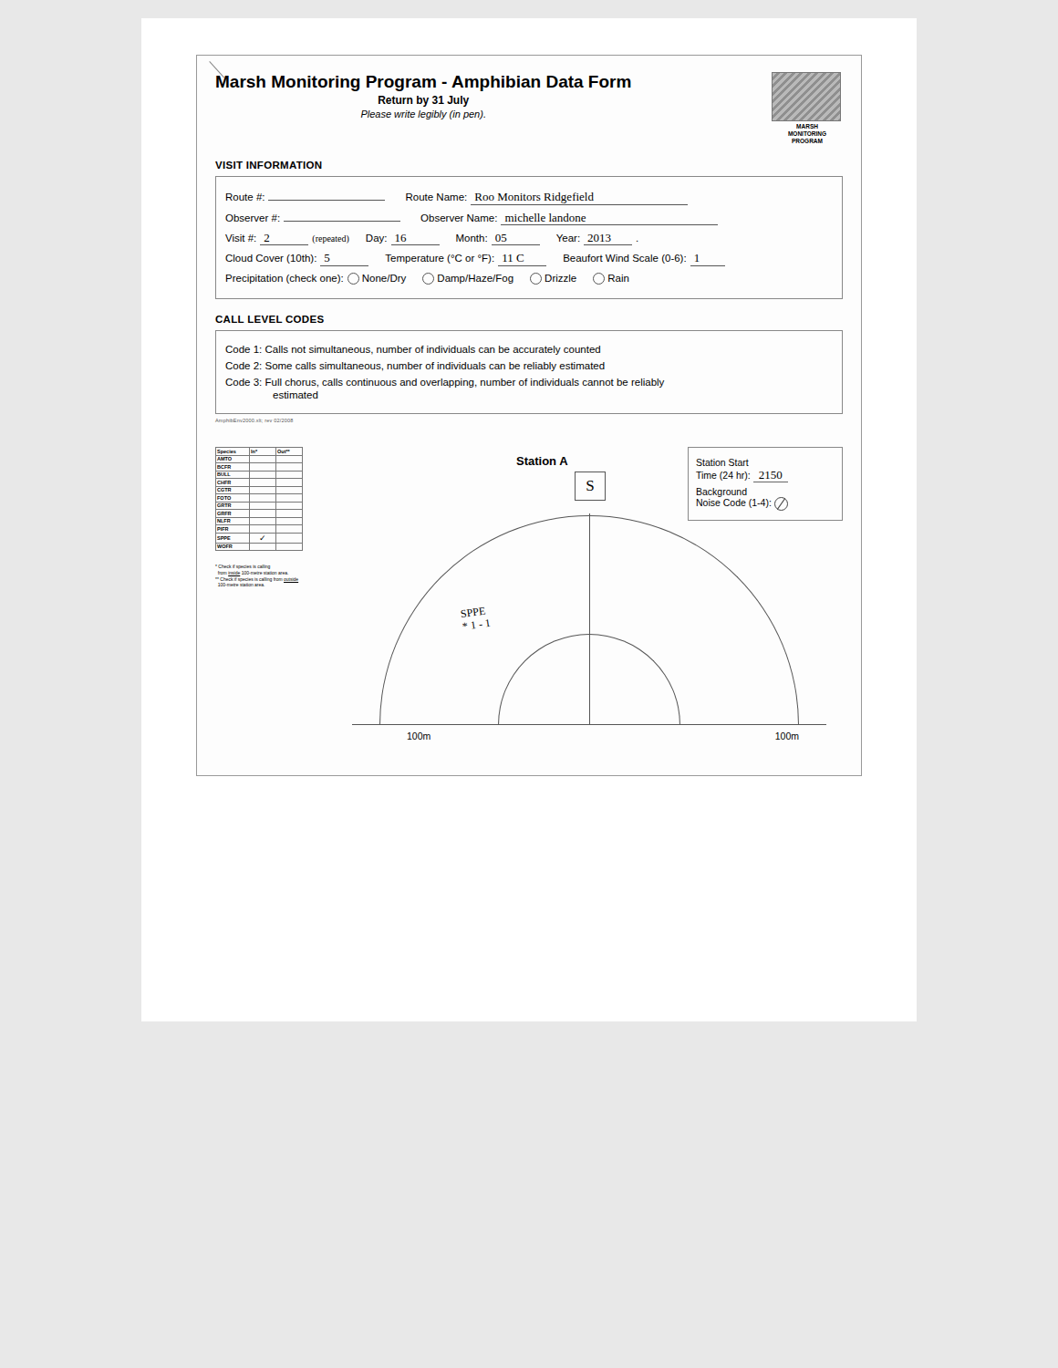Marsh Monitoring Program - Amphibian Data Form
Return by 31 July
Please write legibly (in pen).
MARSH
MONITORING
PROGRAM
VISIT INFORMATION
Route #: Route Name: Roo Monitors Ridgefield
Observer #: Observer Name: michelle landone
Visit #: 2 (repeated) Day: 16 Month: 05 Year: 2013 .
Cloud Cover (10th): 5 Temperature (°C or °F): 11 C Beaufort Wind Scale (0-6): 1
Precipitation (check one): None/Dry Damp/Haze/Fog Drizzle Rain
CALL LEVEL CODES
Code 1: Calls not simultaneous, number of individuals can be accurately counted
Code 2: Some calls simultaneous, number of individuals can be reliably estimated
Code 3: Full chorus, calls continuous and overlapping, number of individuals cannot be reliably
estimated
AmphibEnv2000.xlt; rev 02/2008
| Species | In* | Out** |
| --- | --- | --- |
| AMTO | | |
| BCFR | | |
| BULL | | |
| CHFR | | |
| CGTR | | |
| FOTO | | |
| GRTR | | |
| GRFR | | |
| NLFR | | |
| PIFR | | |
| SPPE | ✓ | |
| WOFR | | |
* Check if species is calling
from inside 100-metre station area.
** Check if species is calling from outside
100-metre station area.
Station A
Station Start
Time (24 hr): 2150
Background
Noise Code (1-4):
S
SPPE
* 1 - 1
100m
100m